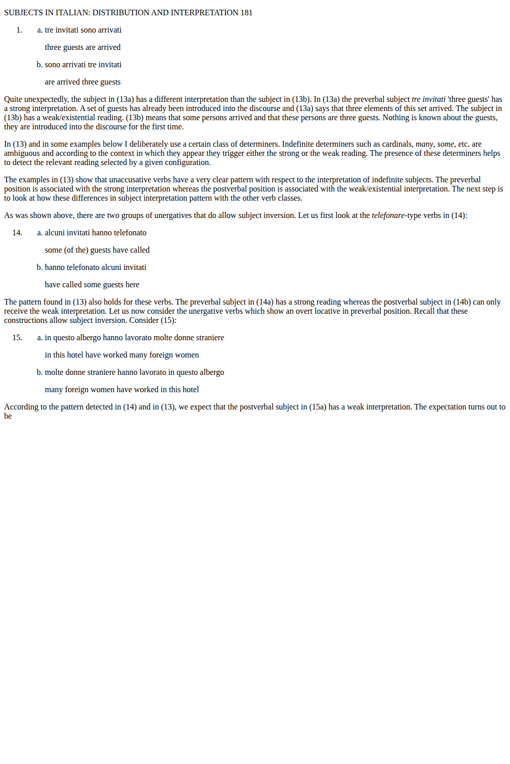SUBJECTS IN ITALIAN: DISTRIBUTION AND INTERPRETATION 181
tre invitati sono arrivati
three guests are arrived
sono arrivati tre invitati
are arrived three guests
Quite unexpectedly, the subject in (13a) has a different interpretation than the subject in (13b). In (13a) the preverbal subject tre invitati 'three guests' has a strong interpretation. A set of guests has already been introduced into the discourse and (13a) says that three elements of this set arrived. The subject in (13b) has a weak/existential reading. (13b) means that some persons arrived and that these persons are three guests. Nothing is known about the guests, they are introduced into the discourse for the first time.
In (13) and in some examples below I deliberately use a certain class of determiners. Indefinite determiners such as cardinals, many, some, etc. are ambiguous and according to the context in which they appear they trigger either the strong or the weak reading. The presence of these determiners helps to detect the relevant reading selected by a given configuration.
The examples in (13) show that unaccusative verbs have a very clear pattern with respect to the interpretation of indefinite subjects. The preverbal position is associated with the strong interpretation whereas the postverbal position is associated with the weak/existential interpretation. The next step is to look at how these differences in subject interpretation pattern with the other verb classes.
As was shown above, there are two groups of unergatives that do allow subject inversion. Let us first look at the telefonare-type verbs in (14):
alcuni invitati hanno telefonato
some (of the) guests have called
hanno telefonato alcuni invitati
have called some guests here
The pattern found in (13) also holds for these verbs. The preverbal subject in (14a) has a strong reading whereas the postverbal subject in (14b) can only receive the weak interpretation. Let us now consider the unergative verbs which show an overt locative in preverbal position. Recall that these constructions allow subject inversion. Consider (15):
in questo albergo hanno lavorato molte donne straniere
in this hotel have worked many foreign women
molte donne straniere hanno lavorato in questo albergo
many foreign women have worked in this hotel
According to the pattern detected in (14) and in (13), we expect that the postverbal subject in (15a) has a weak interpretation. The expectation turns out to be